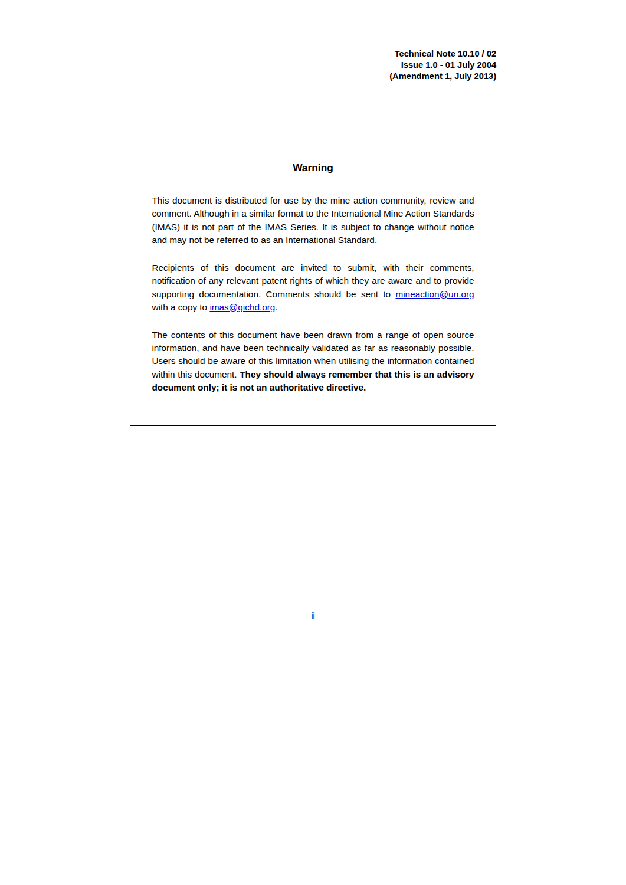Technical Note 10.10 / 02
Issue 1.0 - 01 July 2004
(Amendment 1, July 2013)
Warning
This document is distributed for use by the mine action community, review and comment. Although in a similar format to the International Mine Action Standards (IMAS) it is not part of the IMAS Series. It is subject to change without notice and may not be referred to as an International Standard.
Recipients of this document are invited to submit, with their comments, notification of any relevant patent rights of which they are aware and to provide supporting documentation. Comments should be sent to mineaction@un.org with a copy to imas@gichd.org.
The contents of this document have been drawn from a range of open source information, and have been technically validated as far as reasonably possible. Users should be aware of this limitation when utilising the information contained within this document. They should always remember that this is an advisory document only; it is not an authoritative directive.
ii